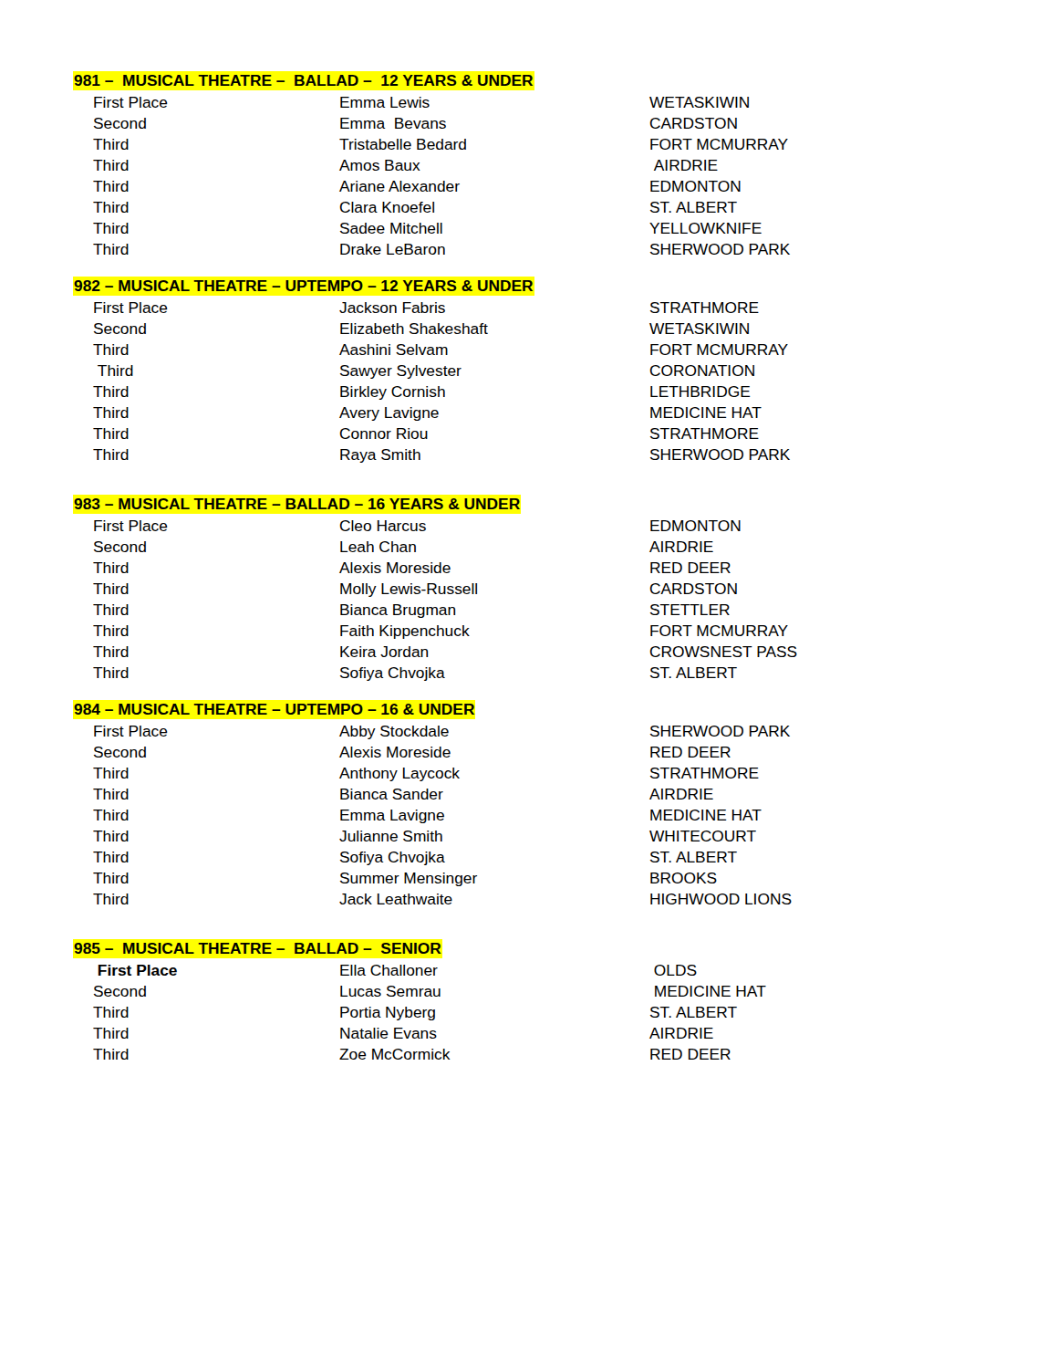981 – MUSICAL THEATRE – BALLAD – 12 YEARS & UNDER
| First Place | Emma Lewis | WETASKIWIN |
| Second | Emma Bevans | CARDSTON |
| Third | Tristabelle Bedard | FORT MCMURRAY |
| Third | Amos Baux | AIRDRIE |
| Third | Ariane Alexander | EDMONTON |
| Third | Clara Knoefel | ST. ALBERT |
| Third | Sadee Mitchell | YELLOWKNIFE |
| Third | Drake LeBaron | SHERWOOD PARK |
982 – MUSICAL THEATRE – UPTEMPO – 12 YEARS & UNDER
| First Place | Jackson Fabris | STRATHMORE |
| Second | Elizabeth Shakeshaft | WETASKIWIN |
| Third | Aashini Selvam | FORT MCMURRAY |
| Third | Sawyer Sylvester | CORONATION |
| Third | Birkley Cornish | LETHBRIDGE |
| Third | Avery Lavigne | MEDICINE HAT |
| Third | Connor Riou | STRATHMORE |
| Third | Raya Smith | SHERWOOD PARK |
983 – MUSICAL THEATRE – BALLAD – 16 YEARS & UNDER
| First Place | Cleo Harcus | EDMONTON |
| Second | Leah Chan | AIRDRIE |
| Third | Alexis Moreside | RED DEER |
| Third | Molly Lewis-Russell | CARDSTON |
| Third | Bianca Brugman | STETTLER |
| Third | Faith Kippenchuck | FORT MCMURRAY |
| Third | Keira Jordan | CROWSNEST PASS |
| Third | Sofiya Chvojka | ST. ALBERT |
984 – MUSICAL THEATRE – UPTEMPO – 16 & UNDER
| First Place | Abby Stockdale | SHERWOOD PARK |
| Second | Alexis Moreside | RED DEER |
| Third | Anthony Laycock | STRATHMORE |
| Third | Bianca Sander | AIRDRIE |
| Third | Emma Lavigne | MEDICINE HAT |
| Third | Julianne Smith | WHITECOURT |
| Third | Sofiya Chvojka | ST. ALBERT |
| Third | Summer Mensinger | BROOKS |
| Third | Jack Leathwaite | HIGHWOOD LIONS |
985 – MUSICAL THEATRE – BALLAD – SENIOR
| First Place | Ella Challoner | OLDS |
| Second | Lucas Semrau | MEDICINE HAT |
| Third | Portia Nyberg | ST. ALBERT |
| Third | Natalie Evans | AIRDRIE |
| Third | Zoe McCormick | RED DEER |